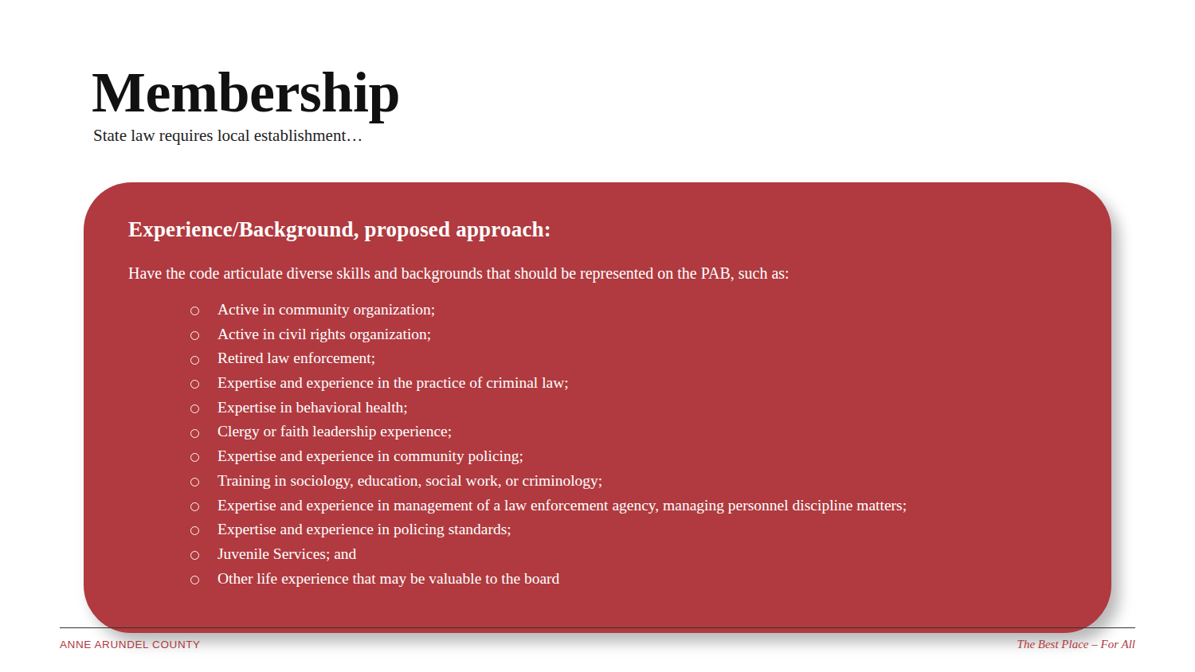Membership
State law requires local establishment…
Experience/Background, proposed approach:
Have the code articulate diverse skills and backgrounds that should be represented on the PAB, such as:
Active in community organization;
Active in civil rights organization;
Retired law enforcement;
Expertise and experience in the practice of criminal law;
Expertise in behavioral health;
Clergy or faith leadership experience;
Expertise and experience in community policing;
Training in sociology, education, social work, or criminology;
Expertise and experience in management of a law enforcement agency, managing personnel discipline matters;
Expertise and experience in policing standards;
Juvenile Services; and
Other life experience that may be valuable to the board
Anne Arundel County
The Best Place – For All